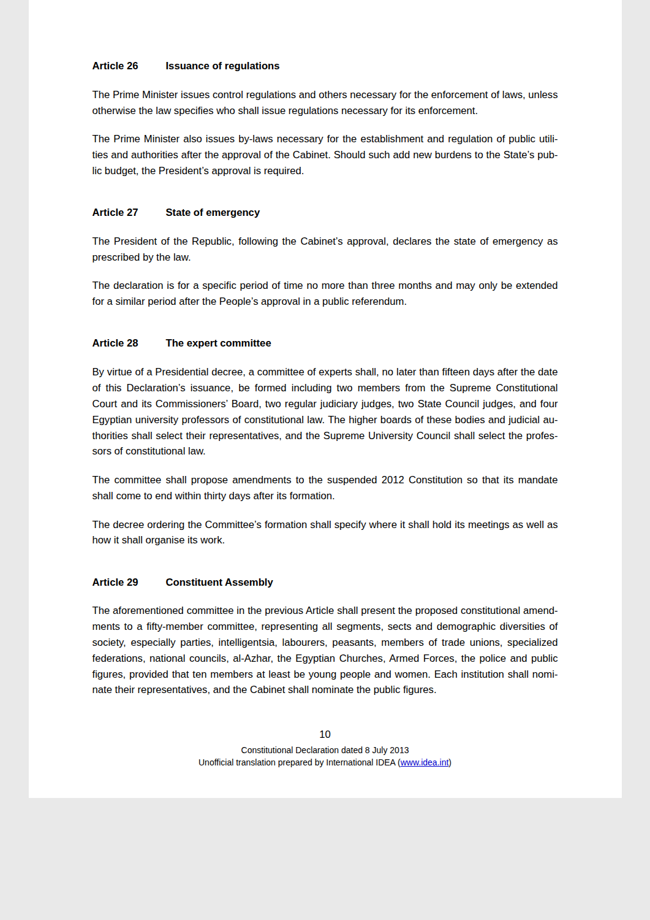Article 26 Issuance of regulations
The Prime Minister issues control regulations and others necessary for the enforcement of laws, unless otherwise the law specifies who shall issue regulations necessary for its enforcement.
The Prime Minister also issues by-laws necessary for the establishment and regulation of public utilities and authorities after the approval of the Cabinet. Should such add new burdens to the State’s public budget, the President’s approval is required.
Article 27 State of emergency
The President of the Republic, following the Cabinet’s approval, declares the state of emergency as prescribed by the law.
The declaration is for a specific period of time no more than three months and may only be extended for a similar period after the People’s approval in a public referendum.
Article 28 The expert committee
By virtue of a Presidential decree, a committee of experts shall, no later than fifteen days after the date of this Declaration’s issuance, be formed including two members from the Supreme Constitutional Court and its Commissioners’ Board, two regular judiciary judges, two State Council judges, and four Egyptian university professors of constitutional law. The higher boards of these bodies and judicial authorities shall select their representatives, and the Supreme University Council shall select the professors of constitutional law.
The committee shall propose amendments to the suspended 2012 Constitution so that its mandate shall come to end within thirty days after its formation.
The decree ordering the Committee’s formation shall specify where it shall hold its meetings as well as how it shall organise its work.
Article 29 Constituent Assembly
The aforementioned committee in the previous Article shall present the proposed constitutional amendments to a fifty-member committee, representing all segments, sects and demographic diversities of society, especially parties, intelligentsia, labourers, peasants, members of trade unions, specialized federations, national councils, al-Azhar, the Egyptian Churches, Armed Forces, the police and public figures, provided that ten members at least be young people and women. Each institution shall nominate their representatives, and the Cabinet shall nominate the public figures.
10 Constitutional Declaration dated 8 July 2013
Unofficial translation prepared by International IDEA (www.idea.int)